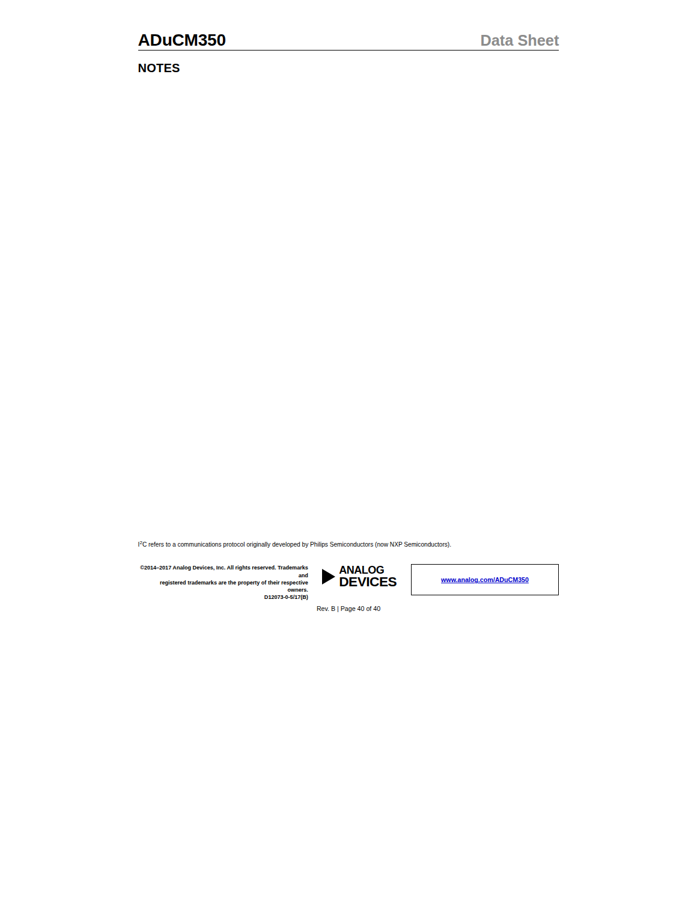ADuCM350
Data Sheet
NOTES
I2C refers to a communications protocol originally developed by Philips Semiconductors (now NXP Semiconductors).
©2014–2017 Analog Devices, Inc. All rights reserved. Trademarks and
registered trademarks are the property of their respective owners.
D12073-0-5/17(B)
ANALOG DEVICES
www.analog.com/ADuCM350
Rev. B | Page 40 of 40